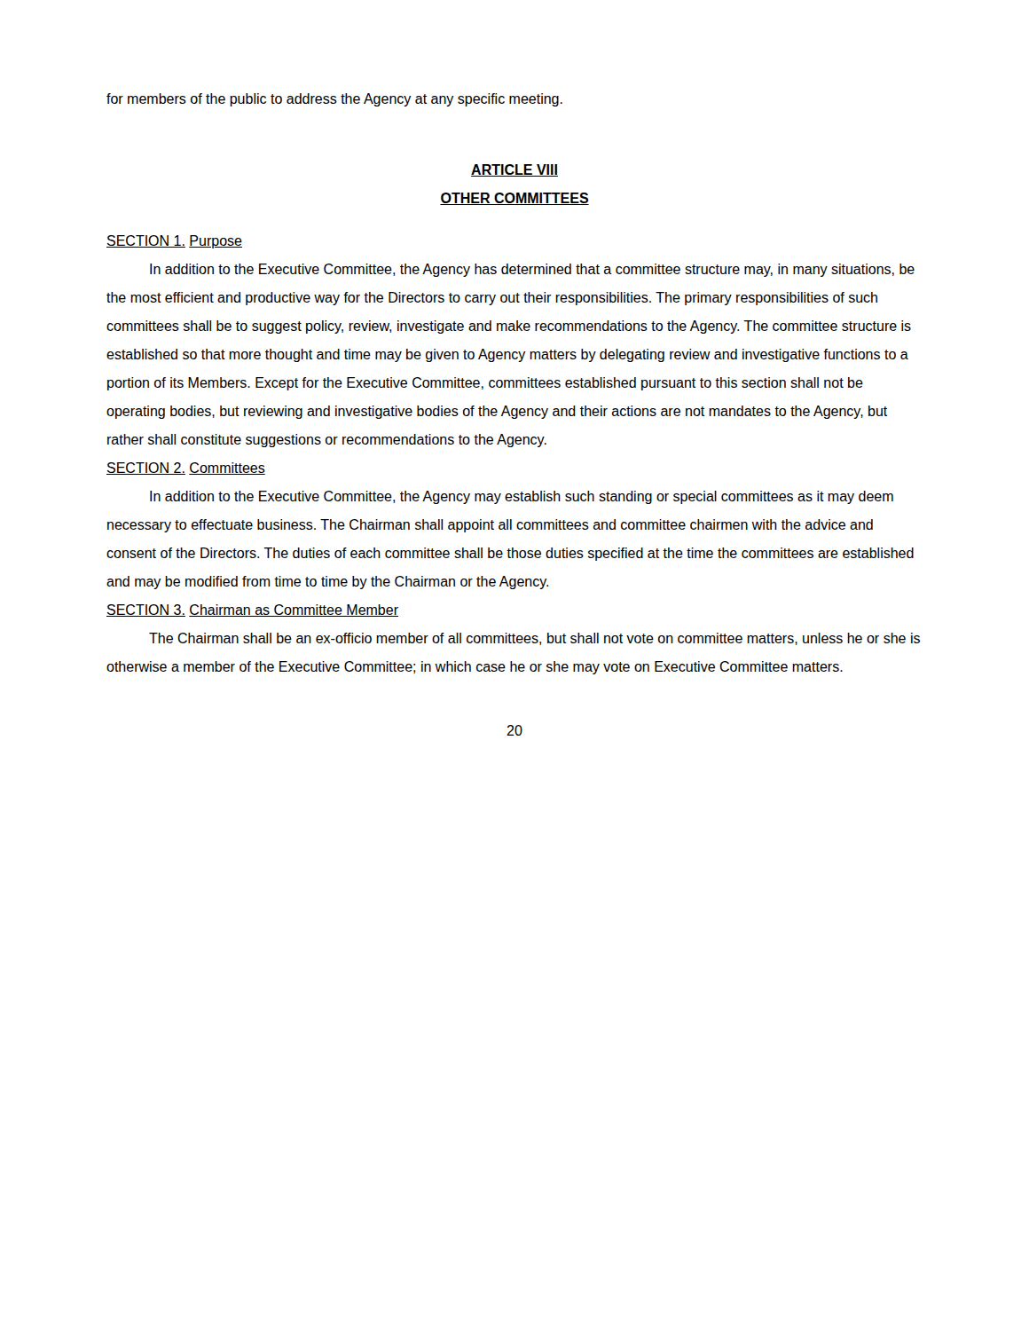for members of the public to address the Agency at any specific meeting.
ARTICLE VIII
OTHER COMMITTEES
SECTION 1. Purpose
In addition to the Executive Committee, the Agency has determined that a committee structure may, in many situations, be the most efficient and productive way for the Directors to carry out their responsibilities. The primary responsibilities of such committees shall be to suggest policy, review, investigate and make recommendations to the Agency. The committee structure is established so that more thought and time may be given to Agency matters by delegating review and investigative functions to a portion of its Members. Except for the Executive Committee, committees established pursuant to this section shall not be operating bodies, but reviewing and investigative bodies of the Agency and their actions are not mandates to the Agency, but rather shall constitute suggestions or recommendations to the Agency.
SECTION 2. Committees
In addition to the Executive Committee, the Agency may establish such standing or special committees as it may deem necessary to effectuate business. The Chairman shall appoint all committees and committee chairmen with the advice and consent of the Directors. The duties of each committee shall be those duties specified at the time the committees are established and may be modified from time to time by the Chairman or the Agency.
SECTION 3. Chairman as Committee Member
The Chairman shall be an ex-officio member of all committees, but shall not vote on committee matters, unless he or she is otherwise a member of the Executive Committee; in which case he or she may vote on Executive Committee matters.
20